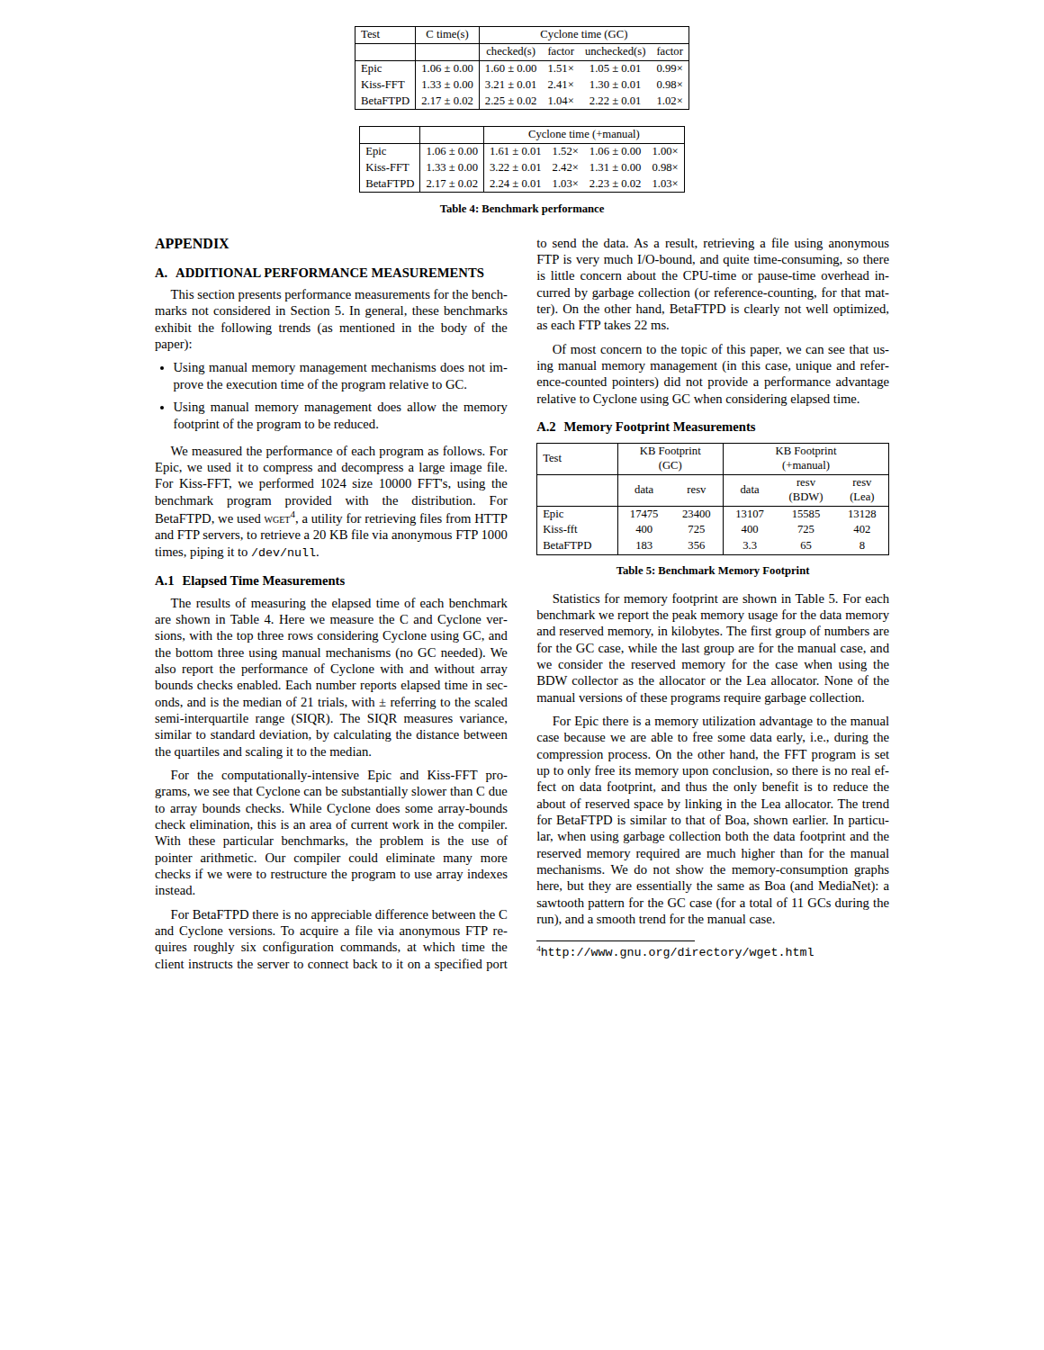| Test | C time(s) | Cyclone time (GC) |
| | | checked(s) | factor | unchecked(s) | factor |
| Epic | 1.06 ± 0.00 | 1.60 ± 0.00 | 1.51× | 1.05 ± 0.01 | 0.99× |
| Kiss-FFT | 1.33 ± 0.00 | 3.21 ± 0.01 | 2.41× | 1.30 ± 0.01 | 0.98× |
| BetaFTPD | 2.17 ± 0.02 | 2.25 ± 0.02 | 1.04× | 2.22 ± 0.01 | 1.02× |
| | | Cyclone time (+manual) |
| Epic | 1.06 ± 0.00 | 1.61 ± 0.01 | 1.52× | 1.06 ± 0.00 | 1.00× |
| Kiss-FFT | 1.33 ± 0.00 | 3.22 ± 0.01 | 2.42× | 1.31 ± 0.00 | 0.98× |
| BetaFTPD | 2.17 ± 0.02 | 2.24 ± 0.01 | 1.03× | 2.23 ± 0.02 | 1.03× |
Table 4: Benchmark performance
APPENDIX
A. ADDITIONAL PERFORMANCE MEASUREMENTS
This section presents performance measurements for the benchmarks not considered in Section 5. In general, these benchmarks exhibit the following trends (as mentioned in the body of the paper):
Using manual memory management mechanisms does not improve the execution time of the program relative to GC.
Using manual memory management does allow the memory footprint of the program to be reduced.
We measured the performance of each program as follows. For Epic, we used it to compress and decompress a large image file. For Kiss-FFT, we performed 1024 size 10000 FFT's, using the benchmark program provided with the distribution. For BetaFTPD, we used wget4, a utility for retrieving files from HTTP and FTP servers, to retrieve a 20 KB file via anonymous FTP 1000 times, piping it to /dev/null.
A.1 Elapsed Time Measurements
The results of measuring the elapsed time of each benchmark are shown in Table 4. Here we measure the C and Cyclone versions, with the top three rows considering Cyclone using GC, and the bottom three using manual mechanisms (no GC needed). We also report the performance of Cyclone with and without array bounds checks enabled. Each number reports elapsed time in seconds, and is the median of 21 trials, with ± referring to the scaled semi-interquartile range (SIQR). The SIQR measures variance, similar to standard deviation, by calculating the distance between the quartiles and scaling it to the median.
For the computationally-intensive Epic and Kiss-FFT programs, we see that Cyclone can be substantially slower than C due to array bounds checks. While Cyclone does some array-bounds check elimination, this is an area of current work in the compiler. With these particular benchmarks, the problem is the use of pointer arithmetic. Our compiler could eliminate many more checks if we were to restructure the program to use array indexes instead.
For BetaFTPD there is no appreciable difference between the C and Cyclone versions. To acquire a file via anonymous FTP requires roughly six configuration commands, at which time the client instructs the server to connect back to it on a specified port to send the data. As a result, retrieving a file using anonymous FTP is very much I/O-bound, and quite time-consuming, so there is little concern about the CPU-time or pause-time overhead incurred by garbage collection (or reference-counting, for that matter). On the other hand, BetaFTPD is clearly not well optimized, as each FTP takes 22 ms.
Of most concern to the topic of this paper, we can see that using manual memory management (in this case, unique and reference-counted pointers) did not provide a performance advantage relative to Cyclone using GC when considering elapsed time.
A.2 Memory Footprint Measurements
| Test | KB Footprint (GC) | KB Footprint (+manual) |
| | data | resv | data | resv (BDW) | resv (Lea) |
| Epic | 17475 | 23400 | 13107 | 15585 | 13128 |
| Kiss-fft | 400 | 725 | 400 | 725 | 402 |
| BetaFTPD | 183 | 356 | 3.3 | 65 | 8 |
Table 5: Benchmark Memory Footprint
Statistics for memory footprint are shown in Table 5. For each benchmark we report the peak memory usage for the data memory and reserved memory, in kilobytes. The first group of numbers are for the GC case, while the last group are for the manual case, and we consider the reserved memory for the case when using the BDW collector as the allocator or the Lea allocator. None of the manual versions of these programs require garbage collection.
For Epic there is a memory utilization advantage to the manual case because we are able to free some data early, i.e., during the compression process. On the other hand, the FFT program is set up to only free its memory upon conclusion, so there is no real effect on data footprint, and thus the only benefit is to reduce the about of reserved space by linking in the Lea allocator. The trend for BetaFTPD is similar to that of Boa, shown earlier. In particular, when using garbage collection both the data footprint and the reserved memory required are much higher than for the manual mechanisms. We do not show the memory-consumption graphs here, but they are essentially the same as Boa (and MediaNet): a sawtooth pattern for the GC case (for a total of 11 GCs during the run), and a smooth trend for the manual case.
4http://www.gnu.org/directory/wget.html